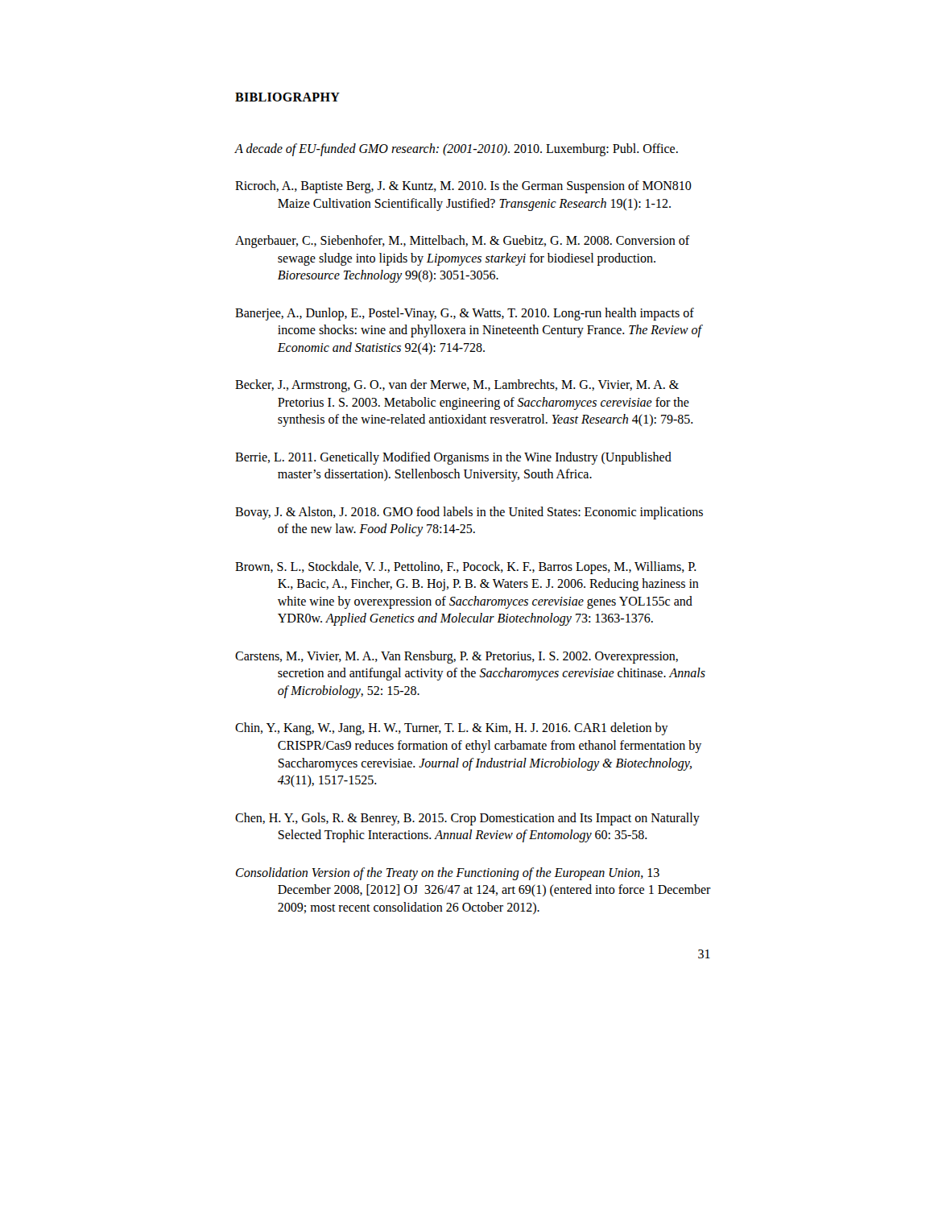BIBLIOGRAPHY
A decade of EU-funded GMO research: (2001-2010). 2010. Luxemburg: Publ. Office.
Ricroch, A., Baptiste Berg, J. & Kuntz, M. 2010. Is the German Sus­pension of MON810 Maize Cultivation Scientifically Justified? Transgenic Research 19(1): 1-12.
Angerbauer, C., Siebenhofer, M., Mittelbach, M. & Guebitz, G. M. 2008. Conversion of sewage sludge into lipids by Lipomyces starkeyi for biodiesel production. Bioresource Technology 99(8): 3051-3056.
Banerjee, A., Dunlop, E., Postel-Vinay, G., & Watts, T. 2010. Long-run health impacts of income shocks: wine and phylloxera in Nineteenth Century France. The Review of Economic and Statistics 92(4): 714-728.
Becker, J., Armstrong, G. O., van der Merwe, M., Lambrechts, M. G., Vivier, M. A. & Pretorius I. S. 2003. Metabolic engineering of Saccharomyces cerevisiae for the synthesis of the wine-related antioxidant resveratrol. Yeast Research 4(1): 79-85.
Berrie, L. 2011. Genetically Modified Organisms in the Wine Industry (Unpublished master’s dissertation). Stellenbosch University, South Africa.
Bovay, J. & Alston, J. 2018. GMO food labels in the United States: Economic implications of the new law. Food Policy 78:14-25.
Brown, S. L., Stockdale, V. J., Pettolino, F., Pocock, K. F., Barros Lopes, M., Williams, P. K., Bacic, A., Fincher, G. B. Hoj, P. B. & Waters E. J. 2006. Reducing haziness in white wine by overexpression of Saccharomyces cerevisiae genes YOL155c and YDR0w. Applied Genetics and Molecular Biotechnology 73: 1363-1376.
Carstens, M., Vivier, M. A., Van Rensburg, P. & Pretorius, I. S. 2002. Overexpression, secretion and antifungal activity of the Saccharomyces cerevisiae chitinase. Annals of Microbiology, 52: 15-28.
Chin, Y., Kang, W., Jang, H. W., Turner, T. L. & Kim, H. J. 2016. CAR1 deletion by CRISPR/Cas9 reduces formation of ethyl carbamate from ethanol fermentation by Saccharomyces cerevisiae. Journal of Industrial Microbiology & Biotechnology, 43(11), 1517-1525.
Chen, H. Y., Gols, R. & Benrey, B. 2015. Crop Domestication and Its Impact on Naturally Selected Trophic Interactions. Annual Review of Entomology 60: 35-58.
Consolidation Version of the Treaty on the Functioning of the European Union, 13 December 2008, [2012] OJ 326/47 at 124, art 69(1) (entered into force 1 December 2009; most recent consolidation 26 October 2012).
31